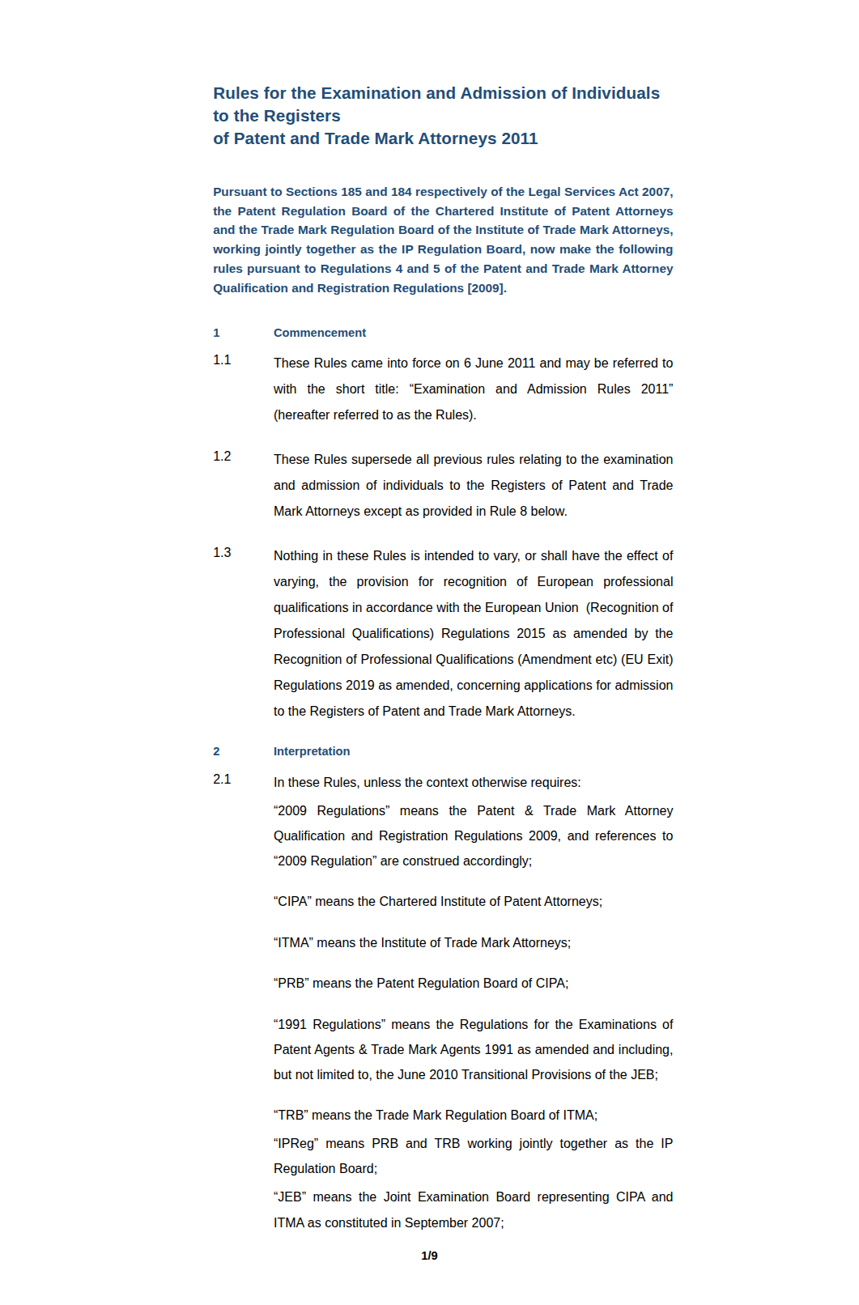Rules for the Examination and Admission of Individuals to the Registers
of Patent and Trade Mark Attorneys 2011
Pursuant to Sections 185 and 184 respectively of the Legal Services Act 2007, the Patent Regulation Board of the Chartered Institute of Patent Attorneys and the Trade Mark Regulation Board of the Institute of Trade Mark Attorneys, working jointly together as the IP Regulation Board, now make the following rules pursuant to Regulations 4 and 5 of the Patent and Trade Mark Attorney Qualification and Registration Regulations [2009].
1 Commencement
1.1 These Rules came into force on 6 June 2011 and may be referred to with the short title: “Examination and Admission Rules 2011” (hereafter referred to as the Rules).
1.2 These Rules supersede all previous rules relating to the examination and admission of individuals to the Registers of Patent and Trade Mark Attorneys except as provided in Rule 8 below.
1.3 Nothing in these Rules is intended to vary, or shall have the effect of varying, the provision for recognition of European professional qualifications in accordance with the European Union (Recognition of Professional Qualifications) Regulations 2015 as amended by the Recognition of Professional Qualifications (Amendment etc) (EU Exit) Regulations 2019 as amended, concerning applications for admission to the Registers of Patent and Trade Mark Attorneys.
2 Interpretation
2.1
In these Rules, unless the context otherwise requires:
“2009 Regulations” means the Patent & Trade Mark Attorney Qualification and Registration Regulations 2009, and references to “2009 Regulation” are construed accordingly;
“CIPA” means the Chartered Institute of Patent Attorneys;
“ITMA” means the Institute of Trade Mark Attorneys;
“PRB” means the Patent Regulation Board of CIPA;
“1991 Regulations” means the Regulations for the Examinations of Patent Agents & Trade Mark Agents 1991 as amended and including, but not limited to, the June 2010 Transitional Provisions of the JEB;
“TRB” means the Trade Mark Regulation Board of ITMA;
“IPReg” means PRB and TRB working jointly together as the IP Regulation Board;
“JEB” means the Joint Examination Board representing CIPA and ITMA as constituted in September 2007;
1/9